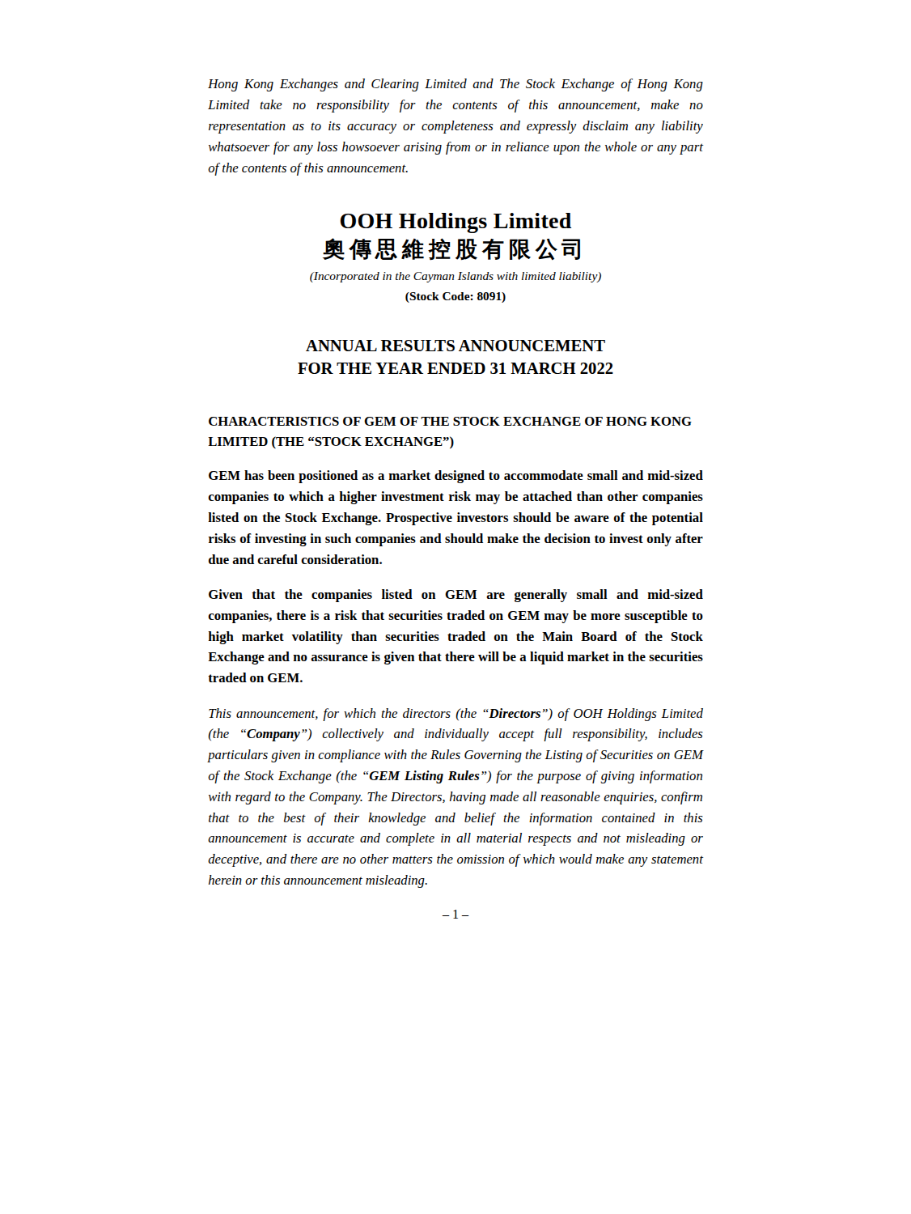Hong Kong Exchanges and Clearing Limited and The Stock Exchange of Hong Kong Limited take no responsibility for the contents of this announcement, make no representation as to its accuracy or completeness and expressly disclaim any liability whatsoever for any loss howsoever arising from or in reliance upon the whole or any part of the contents of this announcement.
OOH Holdings Limited
奧傳思維控股有限公司
(Incorporated in the Cayman Islands with limited liability)
(Stock Code: 8091)
ANNUAL RESULTS ANNOUNCEMENT
FOR THE YEAR ENDED 31 MARCH 2022
CHARACTERISTICS OF GEM OF THE STOCK EXCHANGE OF HONG KONG LIMITED (THE “STOCK EXCHANGE”)
GEM has been positioned as a market designed to accommodate small and mid-sized companies to which a higher investment risk may be attached than other companies listed on the Stock Exchange. Prospective investors should be aware of the potential risks of investing in such companies and should make the decision to invest only after due and careful consideration.
Given that the companies listed on GEM are generally small and mid-sized companies, there is a risk that securities traded on GEM may be more susceptible to high market volatility than securities traded on the Main Board of the Stock Exchange and no assurance is given that there will be a liquid market in the securities traded on GEM.
This announcement, for which the directors (the “Directors”) of OOH Holdings Limited (the “Company”) collectively and individually accept full responsibility, includes particulars given in compliance with the Rules Governing the Listing of Securities on GEM of the Stock Exchange (the “GEM Listing Rules”) for the purpose of giving information with regard to the Company. The Directors, having made all reasonable enquiries, confirm that to the best of their knowledge and belief the information contained in this announcement is accurate and complete in all material respects and not misleading or deceptive, and there are no other matters the omission of which would make any statement herein or this announcement misleading.
– 1 –